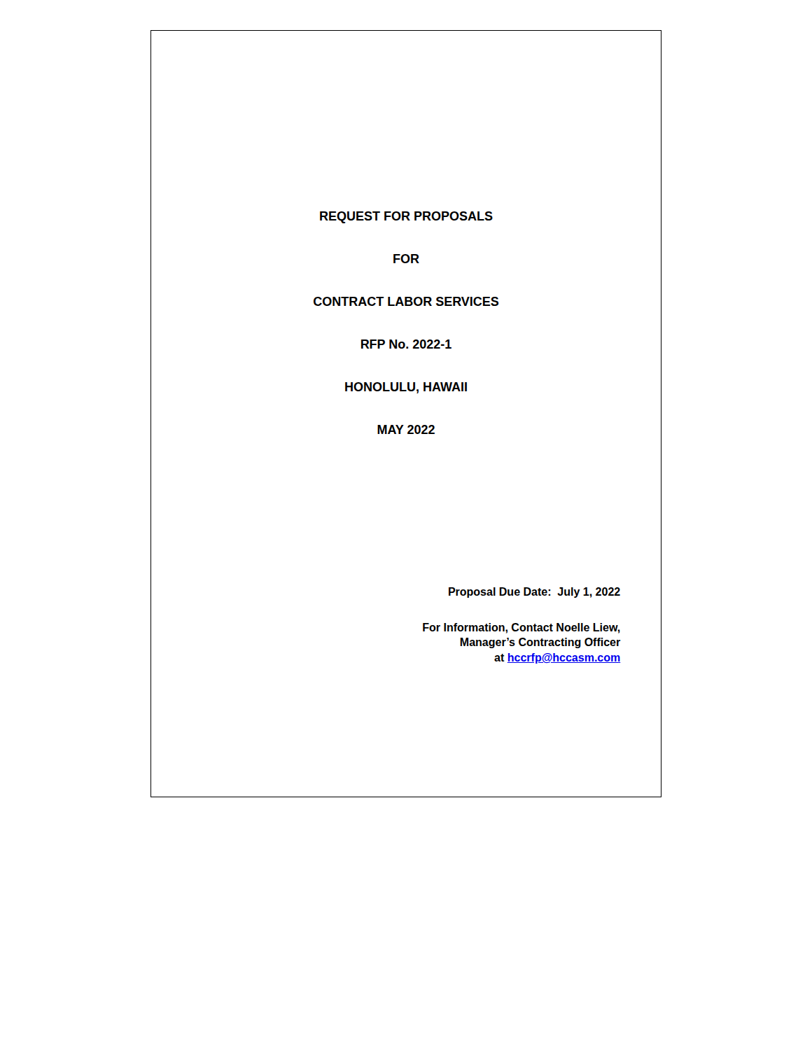REQUEST FOR PROPOSALS
FOR
CONTRACT LABOR SERVICES
RFP No. 2022-1
HONOLULU, HAWAII
MAY 2022
Proposal Due Date: July 1, 2022
For Information, Contact Noelle Liew,
Manager’s Contracting Officer
at hccrfp@hccasm.com